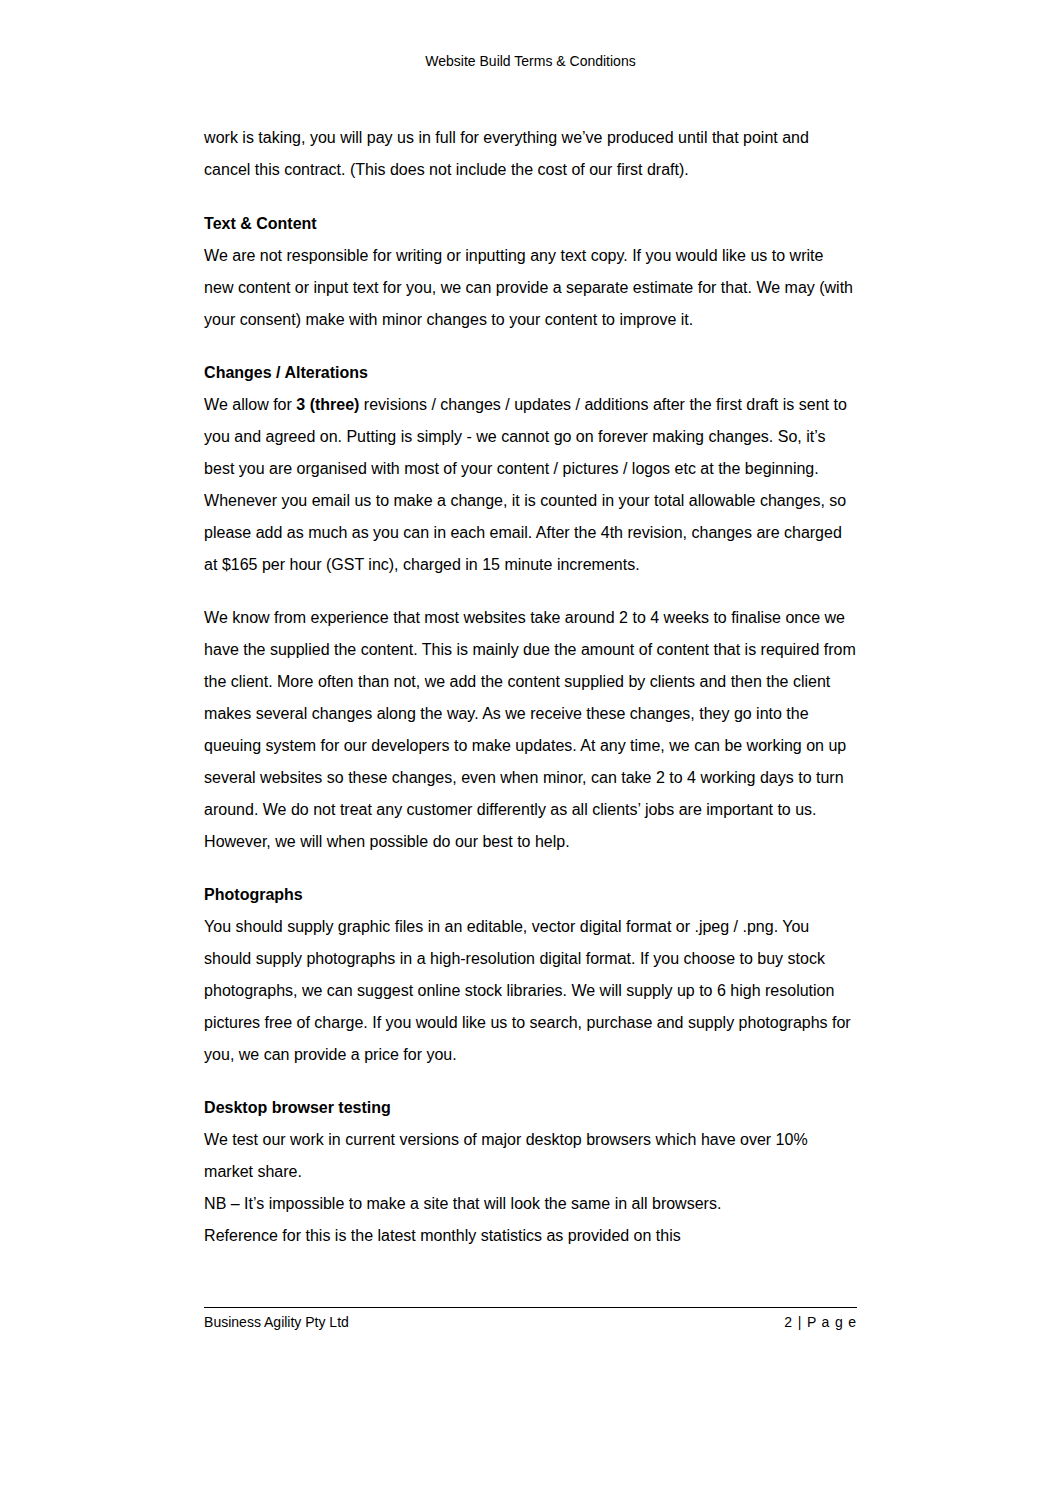Website Build Terms & Conditions
work is taking, you will pay us in full for everything we’ve produced until that point and cancel this contract. (This does not include the cost of our first draft).
Text & Content
We are not responsible for writing or inputting any text copy. If you would like us to write new content or input text for you, we can provide a separate estimate for that. We may (with your consent) make with minor changes to your content to improve it.
Changes / Alterations
We allow for 3 (three) revisions / changes / updates / additions after the first draft is sent to you and agreed on. Putting is simply - we cannot go on forever making changes. So, it’s best you are organised with most of your content / pictures / logos etc at the beginning. Whenever you email us to make a change, it is counted in your total allowable changes, so please add as much as you can in each email. After the 4th revision, changes are charged at $165 per hour (GST inc), charged in 15 minute increments.
We know from experience that most websites take around 2 to 4 weeks to finalise once we have the supplied the content. This is mainly due the amount of content that is required from the client. More often than not, we add the content supplied by clients and then the client makes several changes along the way. As we receive these changes, they go into the queuing system for our developers to make updates. At any time, we can be working on up several websites so these changes, even when minor, can take 2 to 4 working days to turn around. We do not treat any customer differently as all clients’ jobs are important to us. However, we will when possible do our best to help.
Photographs
You should supply graphic files in an editable, vector digital format or .jpeg / .png. You should supply photographs in a high-resolution digital format. If you choose to buy stock photographs, we can suggest online stock libraries. We will supply up to 6 high resolution pictures free of charge. If you would like us to search, purchase and supply photographs for you, we can provide a price for you.
Desktop browser testing
We test our work in current versions of major desktop browsers which have over 10% market share.
NB – It’s impossible to make a site that will look the same in all browsers.
Reference for this is the latest monthly statistics as provided on this
Business Agility Pty Ltd
2 | P a g e